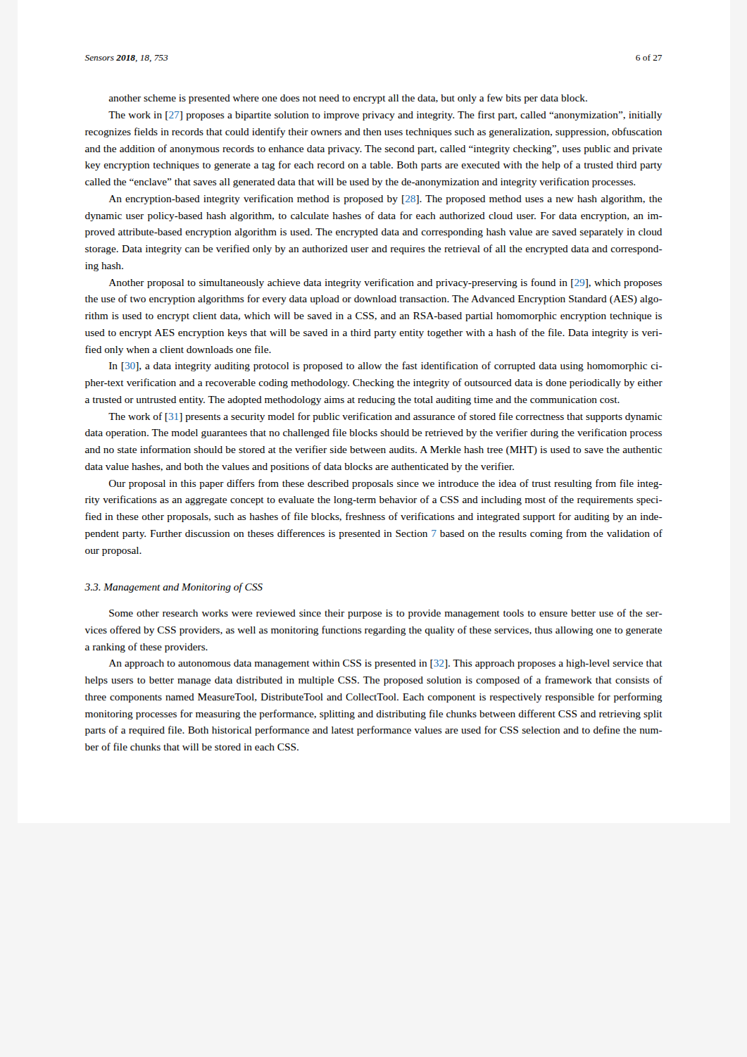Sensors 2018, 18, 753 6 of 27
another scheme is presented where one does not need to encrypt all the data, but only a few bits per data block.
The work in [27] proposes a bipartite solution to improve privacy and integrity. The first part, called “anonymization”, initially recognizes fields in records that could identify their owners and then uses techniques such as generalization, suppression, obfuscation and the addition of anonymous records to enhance data privacy. The second part, called “integrity checking”, uses public and private key encryption techniques to generate a tag for each record on a table. Both parts are executed with the help of a trusted third party called the “enclave” that saves all generated data that will be used by the de-anonymization and integrity verification processes.
An encryption-based integrity verification method is proposed by [28]. The proposed method uses a new hash algorithm, the dynamic user policy-based hash algorithm, to calculate hashes of data for each authorized cloud user. For data encryption, an improved attribute-based encryption algorithm is used. The encrypted data and corresponding hash value are saved separately in cloud storage. Data integrity can be verified only by an authorized user and requires the retrieval of all the encrypted data and corresponding hash.
Another proposal to simultaneously achieve data integrity verification and privacy-preserving is found in [29], which proposes the use of two encryption algorithms for every data upload or download transaction. The Advanced Encryption Standard (AES) algorithm is used to encrypt client data, which will be saved in a CSS, and an RSA-based partial homomorphic encryption technique is used to encrypt AES encryption keys that will be saved in a third party entity together with a hash of the file. Data integrity is verified only when a client downloads one file.
In [30], a data integrity auditing protocol is proposed to allow the fast identification of corrupted data using homomorphic cipher-text verification and a recoverable coding methodology. Checking the integrity of outsourced data is done periodically by either a trusted or untrusted entity. The adopted methodology aims at reducing the total auditing time and the communication cost.
The work of [31] presents a security model for public verification and assurance of stored file correctness that supports dynamic data operation. The model guarantees that no challenged file blocks should be retrieved by the verifier during the verification process and no state information should be stored at the verifier side between audits. A Merkle hash tree (MHT) is used to save the authentic data value hashes, and both the values and positions of data blocks are authenticated by the verifier.
Our proposal in this paper differs from these described proposals since we introduce the idea of trust resulting from file integrity verifications as an aggregate concept to evaluate the long-term behavior of a CSS and including most of the requirements specified in these other proposals, such as hashes of file blocks, freshness of verifications and integrated support for auditing by an independent party. Further discussion on theses differences is presented in Section 7 based on the results coming from the validation of our proposal.
3.3. Management and Monitoring of CSS
Some other research works were reviewed since their purpose is to provide management tools to ensure better use of the services offered by CSS providers, as well as monitoring functions regarding the quality of these services, thus allowing one to generate a ranking of these providers.
An approach to autonomous data management within CSS is presented in [32]. This approach proposes a high-level service that helps users to better manage data distributed in multiple CSS. The proposed solution is composed of a framework that consists of three components named MeasureTool, DistributeTool and CollectTool. Each component is respectively responsible for performing monitoring processes for measuring the performance, splitting and distributing file chunks between different CSS and retrieving split parts of a required file. Both historical performance and latest performance values are used for CSS selection and to define the number of file chunks that will be stored in each CSS.